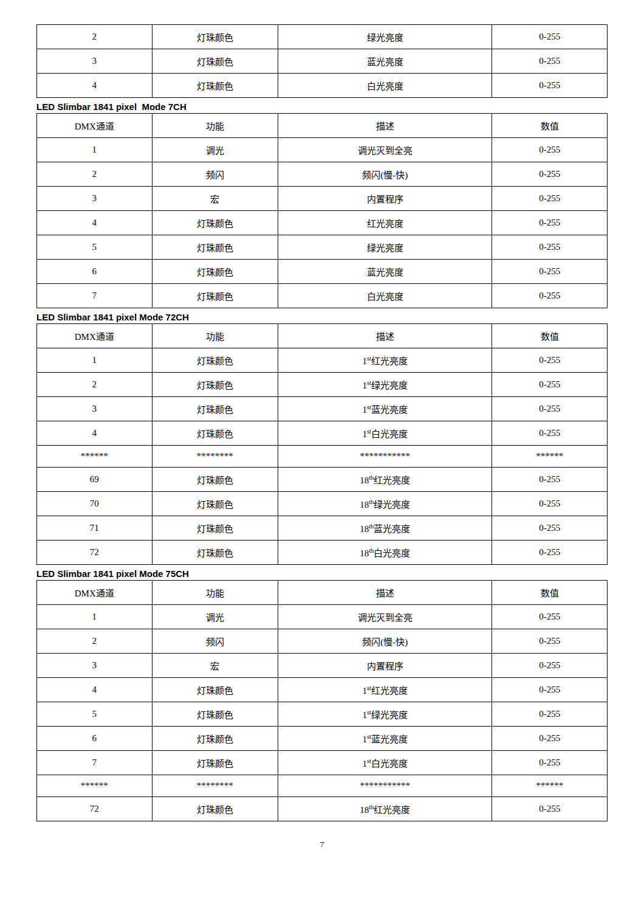| 2 | 灯珠颜色 | 绿光亮度 | 0-255 |
| 3 | 灯珠颜色 | 蓝光亮度 | 0-255 |
| 4 | 灯珠颜色 | 白光亮度 | 0-255 |
LED Slimbar 1841 pixel Mode 7CH
| DMX通道 | 功能 | 描述 | 数值 |
| 1 | 调光 | 调光灭到全亮 | 0-255 |
| 2 | 频闪 | 频闪(慢-快) | 0-255 |
| 3 | 宏 | 内置程序 | 0-255 |
| 4 | 灯珠颜色 | 红光亮度 | 0-255 |
| 5 | 灯珠颜色 | 绿光亮度 | 0-255 |
| 6 | 灯珠颜色 | 蓝光亮度 | 0-255 |
| 7 | 灯珠颜色 | 白光亮度 | 0-255 |
LED Slimbar 1841 pixel Mode 72CH
| DMX通道 | 功能 | 描述 | 数值 |
| 1 | 灯珠颜色 | 1 st 红光亮度 | 0-255 |
| 2 | 灯珠颜色 | 1 st 绿光亮度 | 0-255 |
| 3 | 灯珠颜色 | 1 st 蓝光亮度 | 0-255 |
| 4 | 灯珠颜色 | 1 st 白光亮度 | 0-255 |
| ****** | ******** | *********** | ****** |
| 69 | 灯珠颜色 | 18 th 红光亮度 | 0-255 |
| 70 | 灯珠颜色 | 18 th 绿光亮度 | 0-255 |
| 71 | 灯珠颜色 | 18 th 蓝光亮度 | 0-255 |
| 72 | 灯珠颜色 | 18 th 白光亮度 | 0-255 |
LED Slimbar 1841 pixel Mode 75CH
| DMX通道 | 功能 | 描述 | 数值 |
| 1 | 调光 | 调光灭到全亮 | 0-255 |
| 2 | 频闪 | 频闪(慢-快) | 0-255 |
| 3 | 宏 | 内置程序 | 0-255 |
| 4 | 灯珠颜色 | 1 st 红光亮度 | 0-255 |
| 5 | 灯珠颜色 | 1 st 绿光亮度 | 0-255 |
| 6 | 灯珠颜色 | 1 st 蓝光亮度 | 0-255 |
| 7 | 灯珠颜色 | 1 st 白光亮度 | 0-255 |
| ****** | ******** | *********** | ****** |
| 72 | 灯珠颜色 | 18 th 红光亮度 | 0-255 |
7